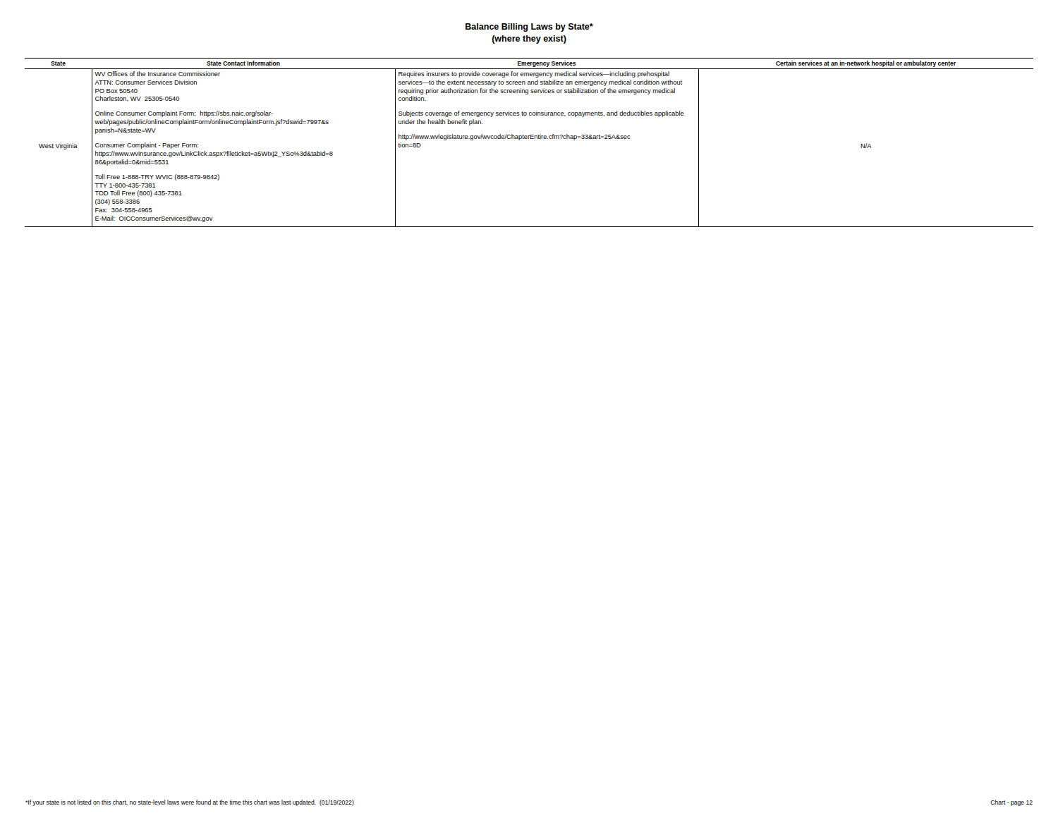Balance Billing Laws by State*
(where they exist)
| State | State Contact Information | Emergency Services | Certain services at an in-network hospital or ambulatory center |
| --- | --- | --- | --- |
| West Virginia | WV Offices of the Insurance Commissioner ATTN: Consumer Services Division PO Box 50540 Charleston, WV 25305-0540 Online Consumer Complaint Form: https://sbs.naic.org/solar- web/pages/public/onlineComplaintForm/onlineComplaintForm.jsf?dswid=7997&s panish=N&state=WV Consumer Complaint - Paper Form: https://www.wvinsurance.gov/LinkClick.aspx?fileticket=a5WIxj2_YSo%3d&tabid=8 86&portalid=0&mid=5531 Toll Free 1-888-TRY WVIC (888-879-9842) TTY 1-800-435-7381 TDD Toll Free (800) 435-7381 (304) 558-3386 Fax: 304-558-4965 E-Mail: OICConsumerServices@wv.gov | Requires insurers to provide coverage for emergency medical services—including prehospital services—to the extent necessary to screen and stabilize an emergency medical condition without requiring prior authorization for the screening services or stabilization of the emergency medical condition. Subjects coverage of emergency services to coinsurance, copayments, and deductibles applicable under the health benefit plan. http://www.wvlegislature.gov/wvcode/ChapterEntire.cfm?chap=33&art=25A&sec tion=8D | N/A |
*If your state is not listed on this chart, no state-level laws were found at the time this chart was last updated. (01/19/2022) Chart - page 12